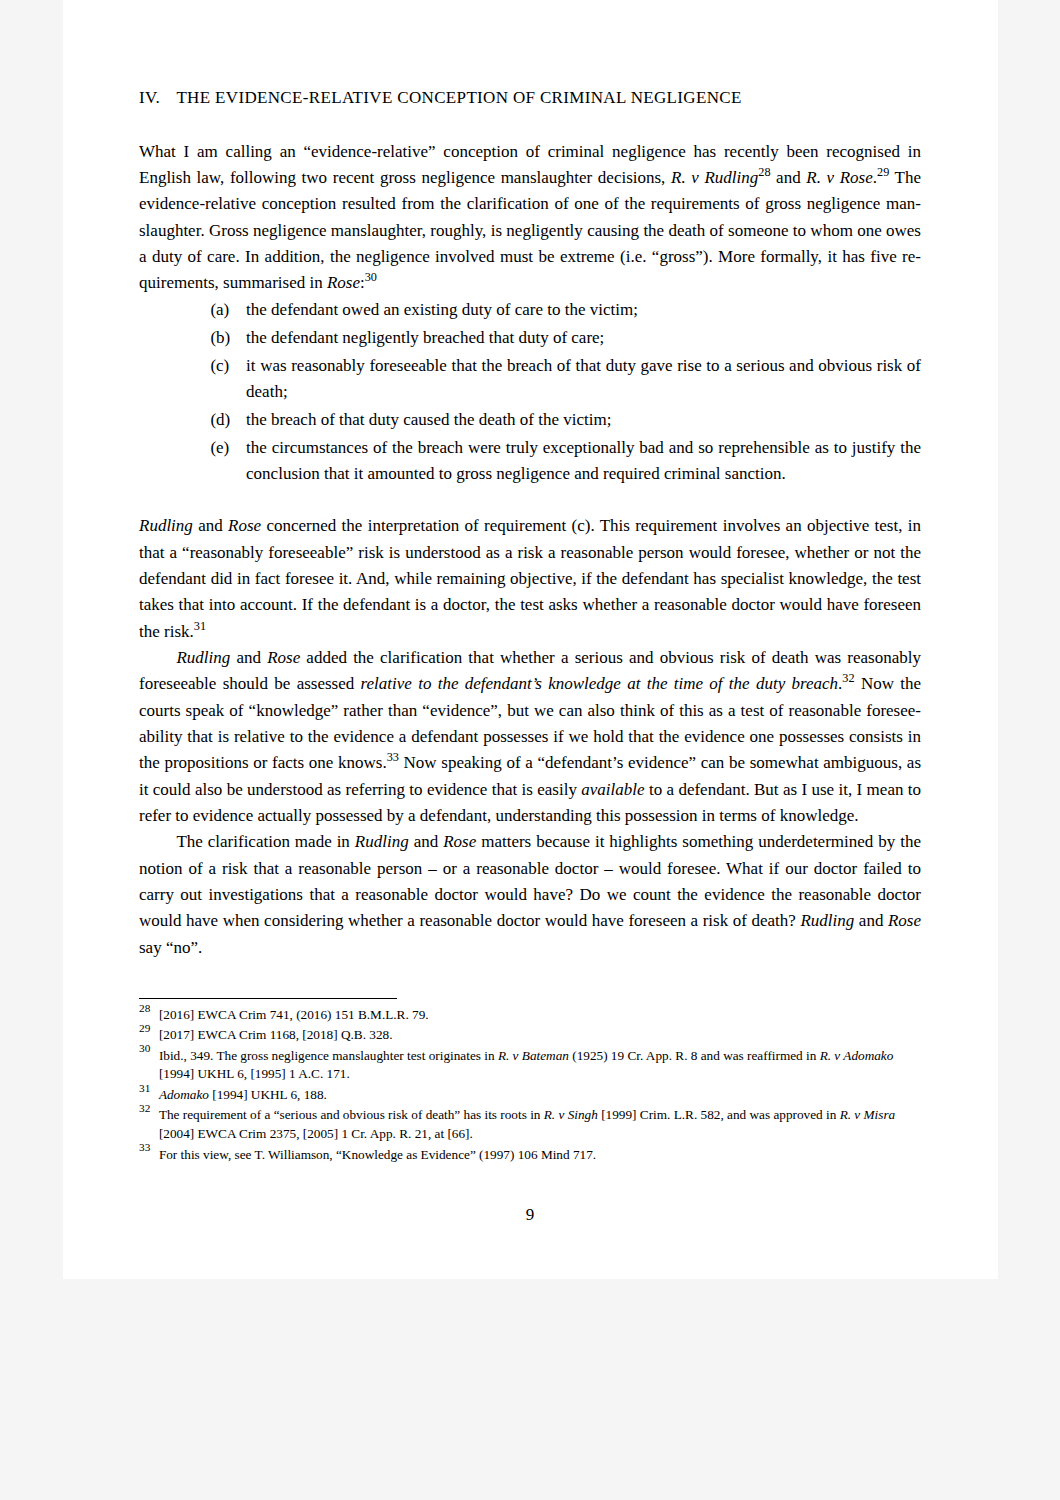IV. The Evidence-Relative Conception of Criminal Negligence
What I am calling an “evidence-relative” conception of criminal negligence has recently been recognised in English law, following two recent gross negligence manslaughter decisions, R. v Rudling28 and R. v Rose.29 The evidence-relative conception resulted from the clarification of one of the requirements of gross negligence manslaughter. Gross negligence manslaughter, roughly, is negligently causing the death of someone to whom one owes a duty of care. In addition, the negligence involved must be extreme (i.e. “gross”). More formally, it has five requirements, summarised in Rose:30
(a) the defendant owed an existing duty of care to the victim;
(b) the defendant negligently breached that duty of care;
(c) it was reasonably foreseeable that the breach of that duty gave rise to a serious and obvious risk of death;
(d) the breach of that duty caused the death of the victim;
(e) the circumstances of the breach were truly exceptionally bad and so reprehensible as to justify the conclusion that it amounted to gross negligence and required criminal sanction.
Rudling and Rose concerned the interpretation of requirement (c). This requirement involves an objective test, in that a “reasonably foreseeable” risk is understood as a risk a reasonable person would foresee, whether or not the defendant did in fact foresee it. And, while remaining objective, if the defendant has specialist knowledge, the test takes that into account. If the defendant is a doctor, the test asks whether a reasonable doctor would have foreseen the risk.31
Rudling and Rose added the clarification that whether a serious and obvious risk of death was reasonably foreseeable should be assessed relative to the defendant’s knowledge at the time of the duty breach.32 Now the courts speak of “knowledge” rather than “evidence”, but we can also think of this as a test of reasonable foreseeability that is relative to the evidence a defendant possesses if we hold that the evidence one possesses consists in the propositions or facts one knows.33 Now speaking of a “defendant’s evidence” can be somewhat ambiguous, as it could also be understood as referring to evidence that is easily available to a defendant. But as I use it, I mean to refer to evidence actually possessed by a defendant, understanding this possession in terms of knowledge.
The clarification made in Rudling and Rose matters because it highlights something underdetermined by the notion of a risk that a reasonable person – or a reasonable doctor – would foresee. What if our doctor failed to carry out investigations that a reasonable doctor would have? Do we count the evidence the reasonable doctor would have when considering whether a reasonable doctor would have foreseen a risk of death? Rudling and Rose say “no”.
28 [2016] EWCA Crim 741, (2016) 151 B.M.L.R. 79.
29 [2017] EWCA Crim 1168, [2018] Q.B. 328.
30 Ibid., 349. The gross negligence manslaughter test originates in R. v Bateman (1925) 19 Cr. App. R. 8 and was reaffirmed in R. v Adomako [1994] UKHL 6, [1995] 1 A.C. 171.
31 Adomako [1994] UKHL 6, 188.
32 The requirement of a “serious and obvious risk of death” has its roots in R. v Singh [1999] Crim. L.R. 582, and was approved in R. v Misra [2004] EWCA Crim 2375, [2005] 1 Cr. App. R. 21, at [66].
33 For this view, see T. Williamson, “Knowledge as Evidence” (1997) 106 Mind 717.
9